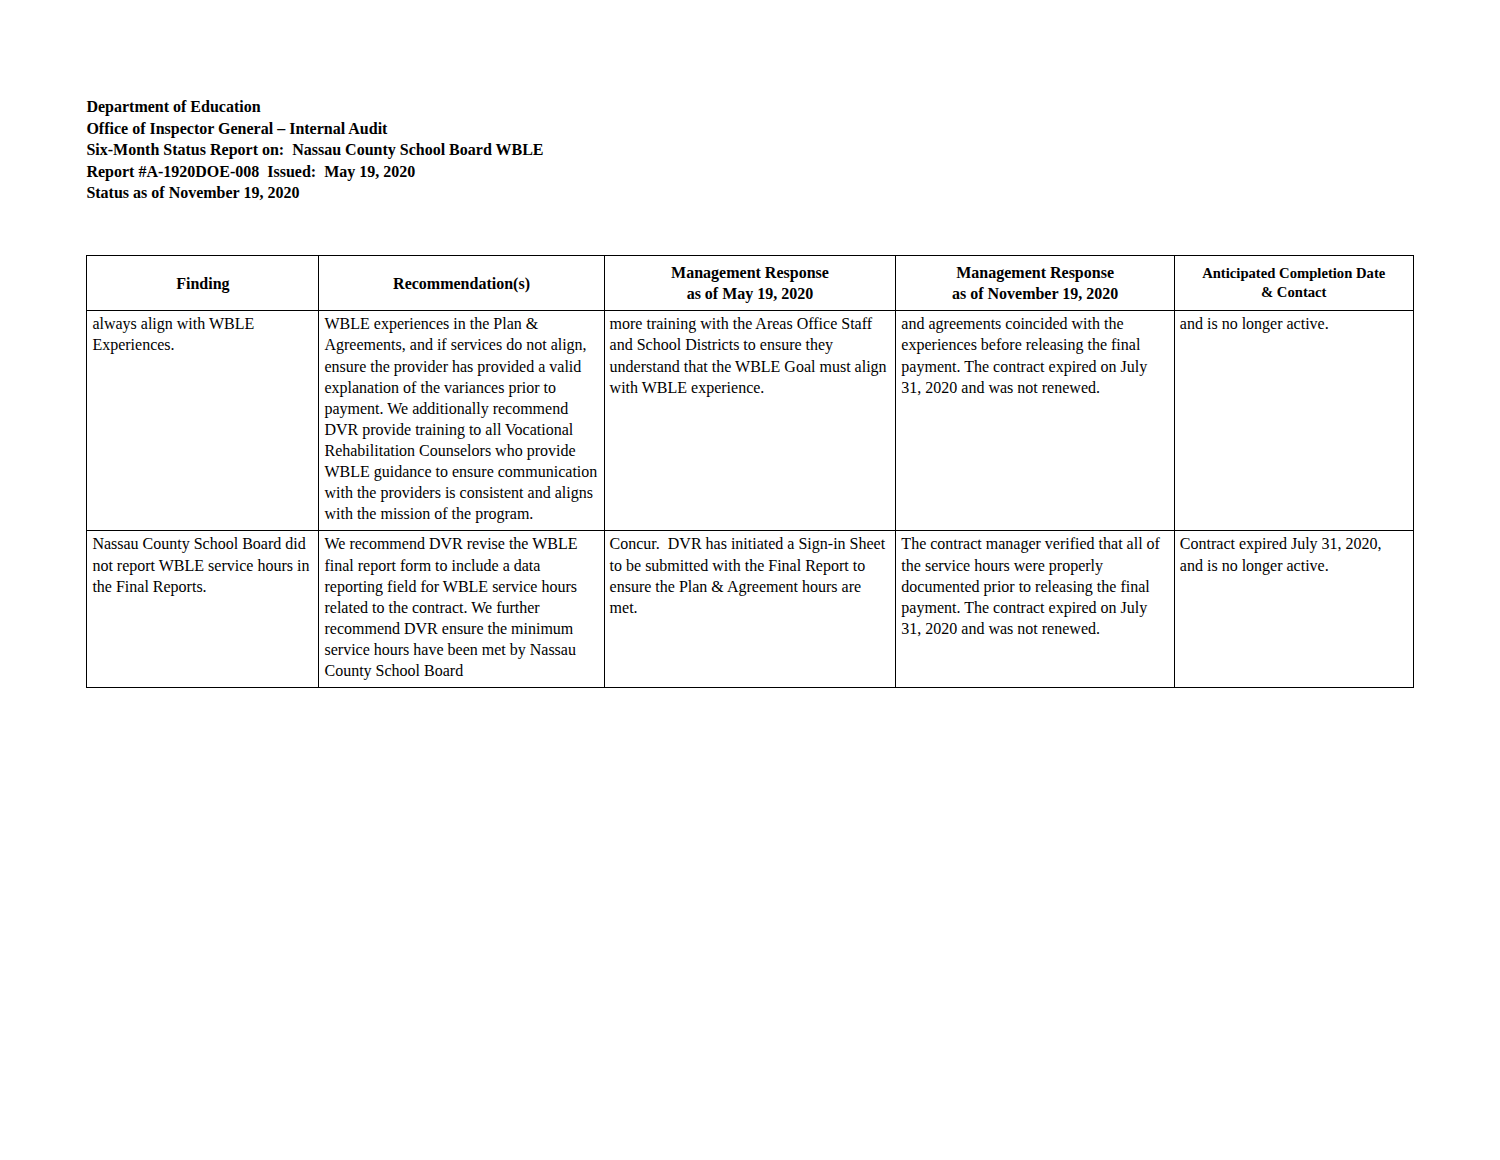Department of Education
Office of Inspector General – Internal Audit
Six-Month Status Report on: Nassau County School Board WBLE
Report #A-1920DOE-008 Issued: May 19, 2020
Status as of November 19, 2020
| Finding | Recommendation(s) | Management Response as of May 19, 2020 | Management Response as of November 19, 2020 | Anticipated Completion Date & Contact |
| --- | --- | --- | --- | --- |
| always align with WBLE Experiences. | WBLE experiences in the Plan & Agreements, and if services do not align, ensure the provider has provided a valid explanation of the variances prior to payment. We additionally recommend DVR provide training to all Vocational Rehabilitation Counselors who provide WBLE guidance to ensure communication with the providers is consistent and aligns with the mission of the program. | more training with the Areas Office Staff and School Districts to ensure they understand that the WBLE Goal must align with WBLE experience. | and agreements coincided with the experiences before releasing the final payment. The contract expired on July 31, 2020 and was not renewed. | and is no longer active. |
| Nassau County School Board did not report WBLE service hours in the Final Reports. | We recommend DVR revise the WBLE final report form to include a data reporting field for WBLE service hours related to the contract. We further recommend DVR ensure the minimum service hours have been met by Nassau County School Board | Concur. DVR has initiated a Sign-in Sheet to be submitted with the Final Report to ensure the Plan & Agreement hours are met. | The contract manager verified that all of the service hours were properly documented prior to releasing the final payment. The contract expired on July 31, 2020 and was not renewed. | Contract expired July 31, 2020, and is no longer active. |